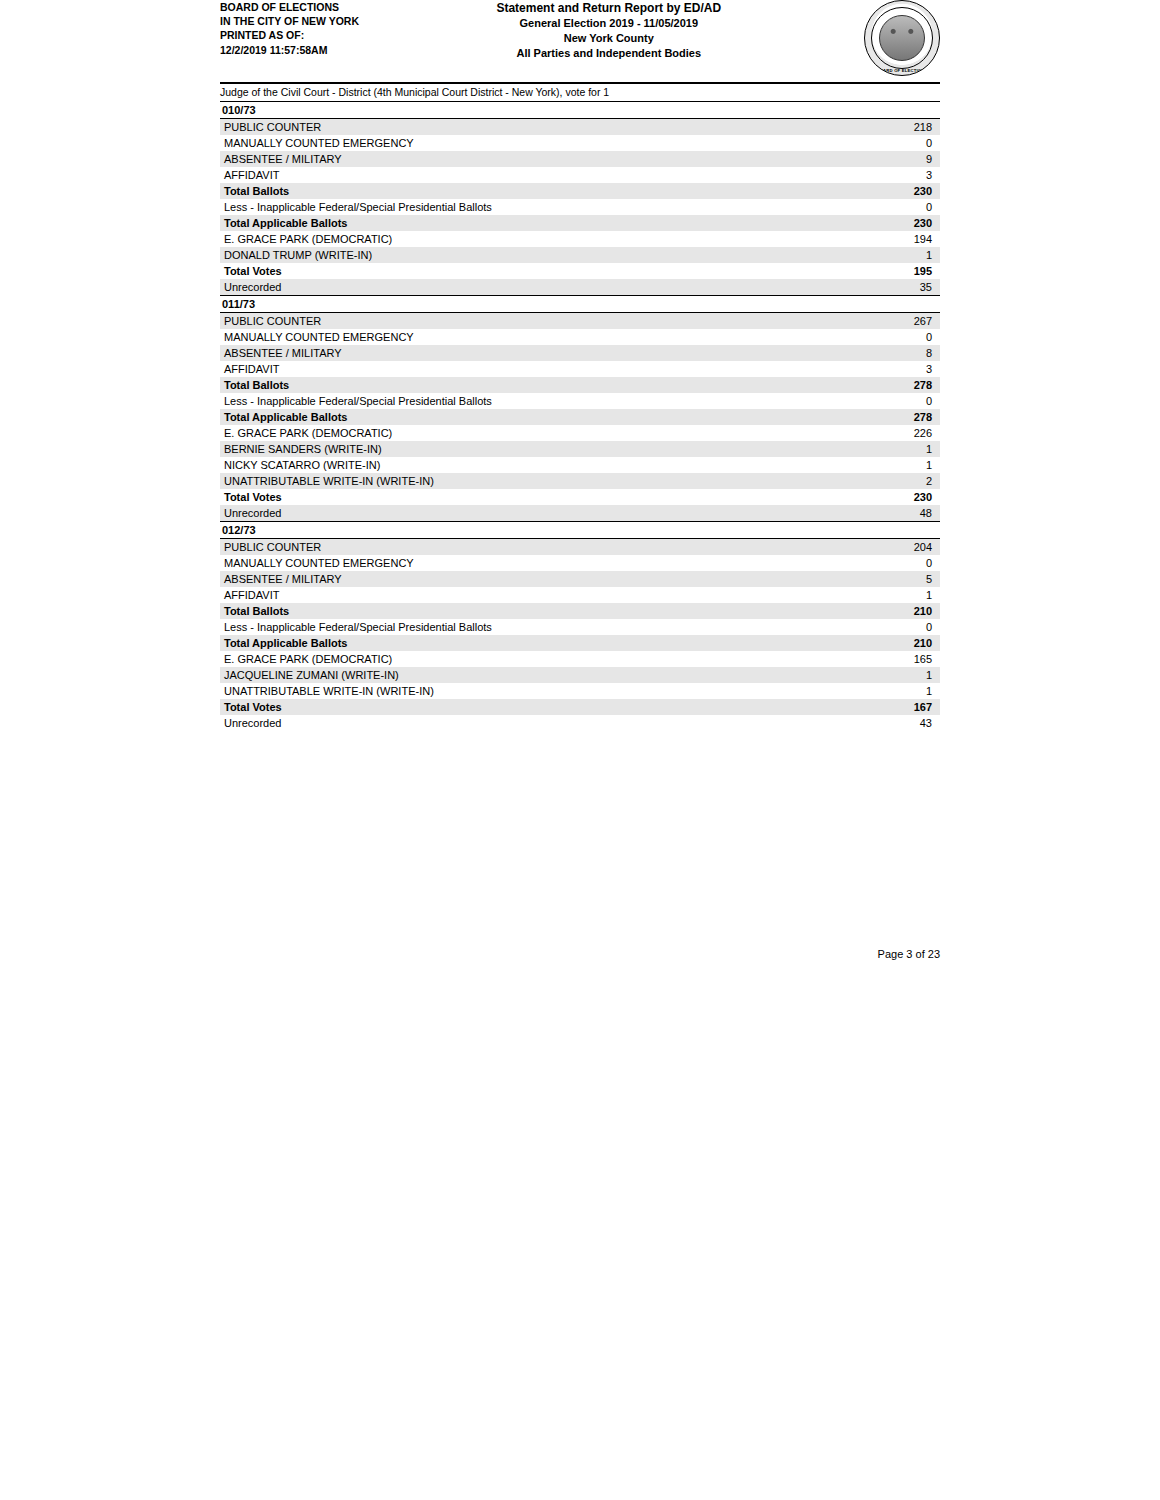BOARD OF ELECTIONS
IN THE CITY OF NEW YORK
PRINTED AS OF:
12/2/2019 11:57:58AM
Statement and Return Report by ED/AD
General Election 2019 - 11/05/2019
New York County
All Parties and Independent Bodies
BOARD OF ELECTIONS
Judge of the Civil Court - District (4th Municipal Court District - New York), vote for 1
010/73
| PUBLIC COUNTER | 218 |
| MANUALLY COUNTED EMERGENCY | 0 |
| ABSENTEE / MILITARY | 9 |
| AFFIDAVIT | 3 |
| Total Ballots | 230 |
| Less - Inapplicable Federal/Special Presidential Ballots | 0 |
| Total Applicable Ballots | 230 |
| E. GRACE PARK (DEMOCRATIC) | 194 |
| DONALD TRUMP (WRITE-IN) | 1 |
| Total Votes | 195 |
| Unrecorded | 35 |
011/73
| PUBLIC COUNTER | 267 |
| MANUALLY COUNTED EMERGENCY | 0 |
| ABSENTEE / MILITARY | 8 |
| AFFIDAVIT | 3 |
| Total Ballots | 278 |
| Less - Inapplicable Federal/Special Presidential Ballots | 0 |
| Total Applicable Ballots | 278 |
| E. GRACE PARK (DEMOCRATIC) | 226 |
| BERNIE SANDERS (WRITE-IN) | 1 |
| NICKY SCATARRO (WRITE-IN) | 1 |
| UNATTRIBUTABLE WRITE-IN (WRITE-IN) | 2 |
| Total Votes | 230 |
| Unrecorded | 48 |
012/73
| PUBLIC COUNTER | 204 |
| MANUALLY COUNTED EMERGENCY | 0 |
| ABSENTEE / MILITARY | 5 |
| AFFIDAVIT | 1 |
| Total Ballots | 210 |
| Less - Inapplicable Federal/Special Presidential Ballots | 0 |
| Total Applicable Ballots | 210 |
| E. GRACE PARK (DEMOCRATIC) | 165 |
| JACQUELINE ZUMANI (WRITE-IN) | 1 |
| UNATTRIBUTABLE WRITE-IN (WRITE-IN) | 1 |
| Total Votes | 167 |
| Unrecorded | 43 |
Page 3 of 23